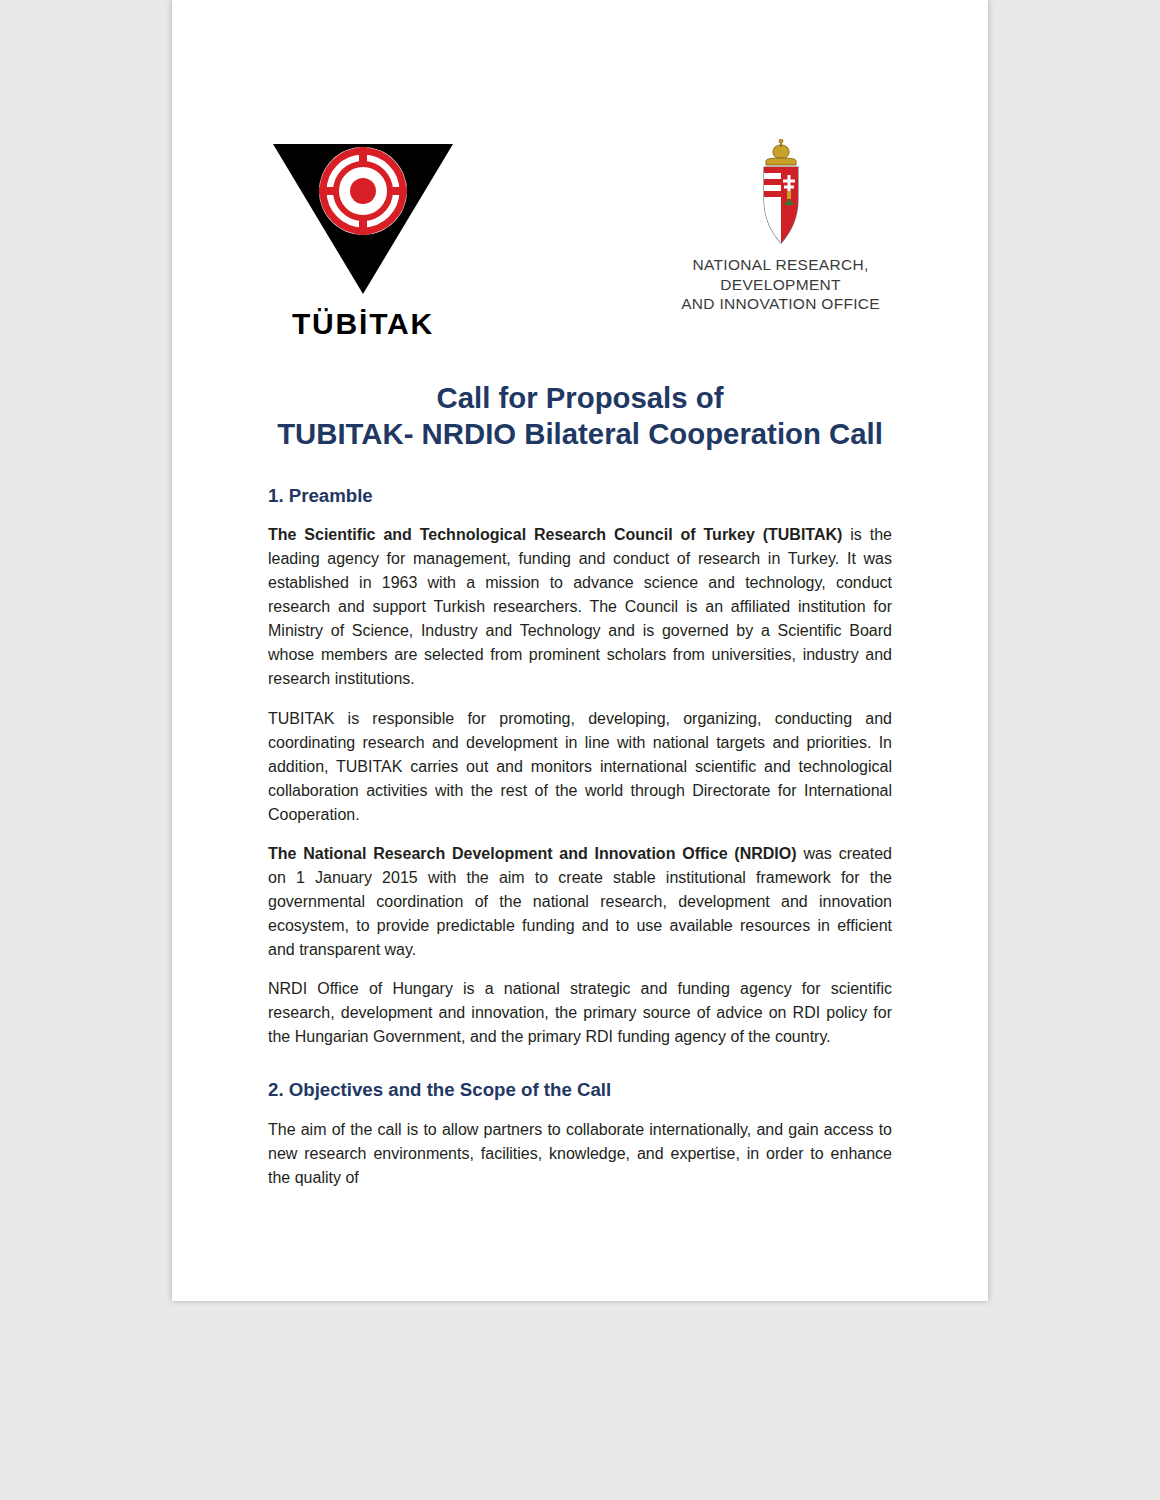TÜBİTAK
National Research, Development
and Innovation Office
Call for Proposals of
TUBITAK- NRDIO Bilateral Cooperation Call
1. Preamble
The Scientific and Technological Research Council of Turkey (TUBITAK) is the leading agency for management, funding and conduct of research in Turkey. It was established in 1963 with a mission to advance science and technology, conduct research and support Turkish researchers. The Council is an affiliated institution for Ministry of Science, Industry and Technology and is governed by a Scientific Board whose members are selected from prominent scholars from universities, industry and research institutions.
TUBITAK is responsible for promoting, developing, organizing, conducting and coordinating research and development in line with national targets and priorities. In addition, TUBITAK carries out and monitors international scientific and technological collaboration activities with the rest of the world through Directorate for International Cooperation.
The National Research Development and Innovation Office (NRDIO) was created on 1 January 2015 with the aim to create stable institutional framework for the governmental coordination of the national research, development and innovation ecosystem, to provide predictable funding and to use available resources in efficient and transparent way.
NRDI Office of Hungary is a national strategic and funding agency for scientific research, development and innovation, the primary source of advice on RDI policy for the Hungarian Government, and the primary RDI funding agency of the country.
2. Objectives and the Scope of the Call
The aim of the call is to allow partners to collaborate internationally, and gain access to new research environments, facilities, knowledge, and expertise, in order to enhance the quality of